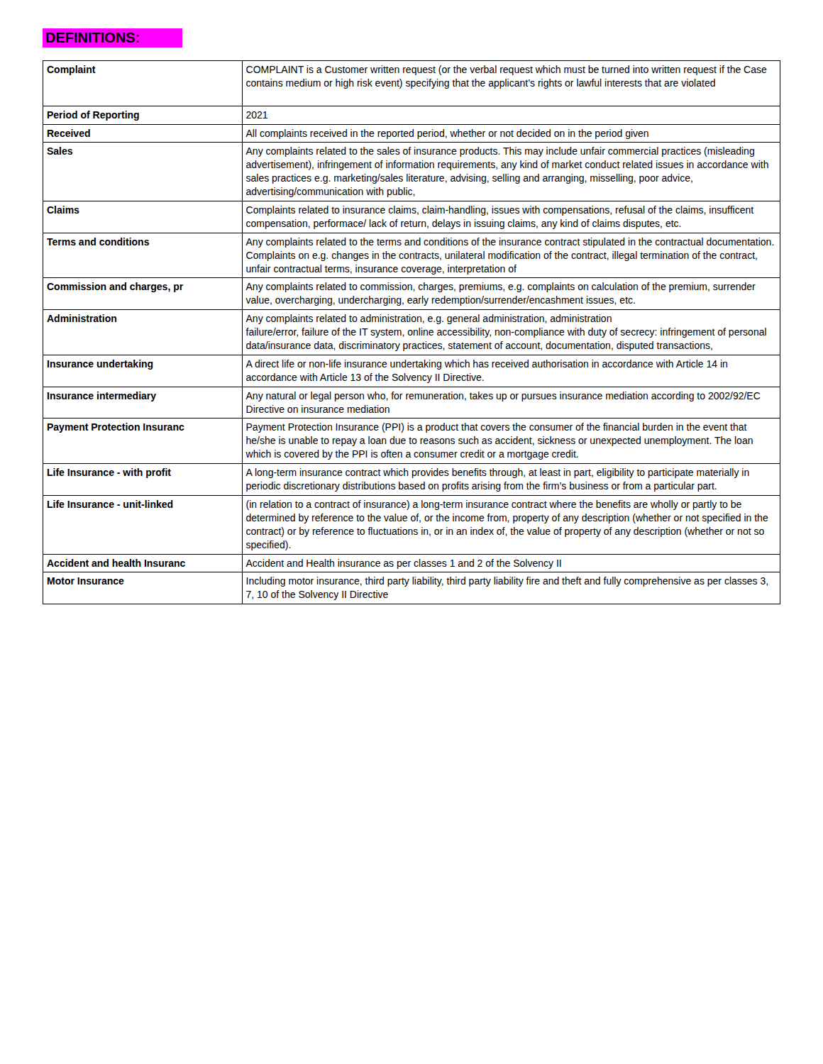DEFINITIONS:
| Complaint | COMPLAINT is a Customer written request (or the verbal request which must be turned into written request if the Case contains medium or high risk event) specifying that the applicant’s rights or lawful interests that are violated |
| Period of Reporting | 2021 |
| Received | All complaints received in the reported period, whether or not decided on in the period given |
| Sales | Any complaints related to the sales of insurance products. This may include unfair commercial practices (misleading advertisement), infringement of information requirements, any kind of market conduct related issues in accordance with sales practices e.g. marketing/sales literature, advising, selling and arranging, misselling, poor advice, advertising/communication with public, |
| Claims | Complaints related to insurance claims, claim-handling, issues with compensations, refusal of the claims, insufficent compensation, performace/ lack of return, delays in issuing claims, any kind of claims disputes, etc. |
| Terms and conditions | Any complaints related to the terms and conditions of the insurance contract stipulated in the contractual documentation. Complaints on e.g. changes in the contracts, unilateral modification of the contract, illegal termination of the contract, unfair contractual terms, insurance coverage, interpretation of |
| Commission and charges, pr | Any complaints related to commission, charges, premiums, e.g. complaints on calculation of the premium, surrender value, overcharging, undercharging, early redemption/surrender/encashment issues, etc. |
| Administration | Any complaints related to administration, e.g. general administration, administration failure/error, failure of the IT system, online accessibility, non-compliance with duty of secrecy: infringement of personal data/insurance data, discriminatory practices, statement of account, documentation, disputed transactions, |
| Insurance undertaking | A direct life or non-life insurance undertaking which has received authorisation in accordance with Article 14 in accordance with Article 13 of the Solvency II Directive. |
| Insurance intermediary | Any natural or legal person who, for remuneration, takes up or pursues insurance mediation according to 2002/92/EC Directive on insurance mediation |
| Payment Protection Insuranc | Payment Protection Insurance (PPI) is a product that covers the consumer of the financial burden in the event that he/she is unable to repay a loan due to reasons such as accident, sickness or unexpected unemployment. The loan which is covered by the PPI is often a consumer credit or a mortgage credit. |
| Life Insurance - with profit | A long-term insurance contract which provides benefits through, at least in part, eligibility to participate materially in periodic discretionary distributions based on profits arising from the firm’s business or from a particular part. |
| Life Insurance - unit-linked | (in relation to a contract of insurance) a long-term insurance contract where the benefits are wholly or partly to be determined by reference to the value of, or the income from, property of any description (whether or not specified in the contract) or by reference to fluctuations in, or in an index of, the value of property of any description (whether or not so specified). |
| Accident and health Insuranc | Accident and Health insurance as per classes 1 and 2 of the Solvency II |
| Motor Insurance | Including motor insurance, third party liability, third party liability fire and theft and fully comprehensive as per classes 3, 7, 10 of the Solvency II Directive |